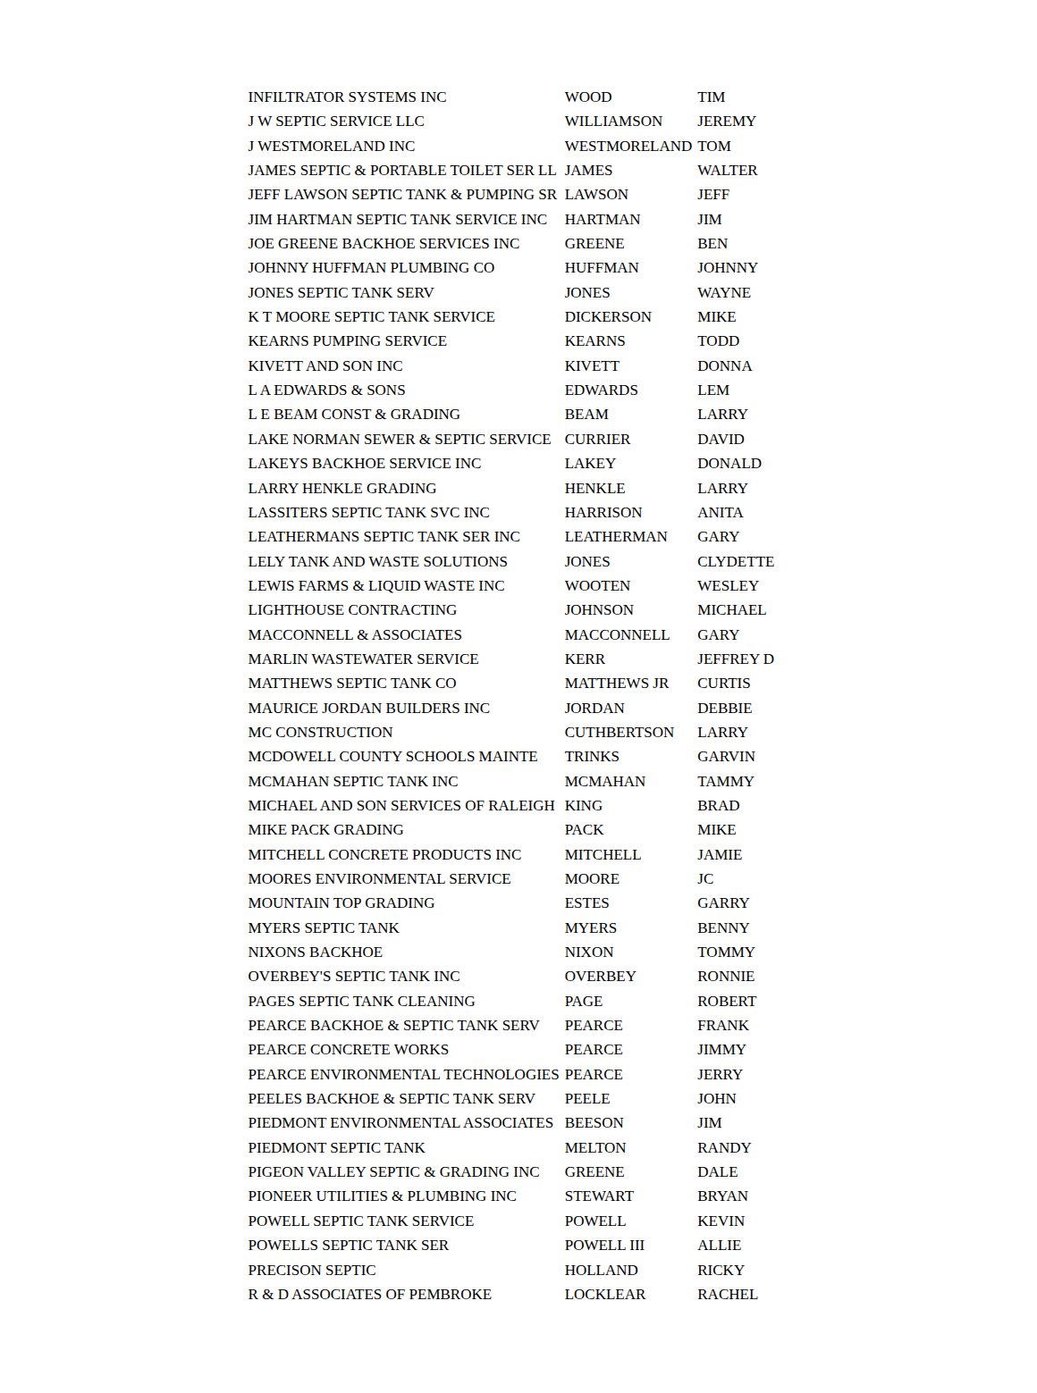| INFILTRATOR SYSTEMS INC | WOOD | TIM |
| J W SEPTIC SERVICE LLC | WILLIAMSON | JEREMY |
| J WESTMORELAND INC | WESTMORELAND | TOM |
| JAMES SEPTIC & PORTABLE TOILET SER LL | JAMES | WALTER |
| JEFF LAWSON SEPTIC TANK & PUMPING SR | LAWSON | JEFF |
| JIM HARTMAN SEPTIC TANK SERVICE INC | HARTMAN | JIM |
| JOE GREENE BACKHOE SERVICES INC | GREENE | BEN |
| JOHNNY HUFFMAN PLUMBING CO | HUFFMAN | JOHNNY |
| JONES SEPTIC TANK SERV | JONES | WAYNE |
| K T MOORE SEPTIC TANK SERVICE | DICKERSON | MIKE |
| KEARNS PUMPING SERVICE | KEARNS | TODD |
| KIVETT AND SON INC | KIVETT | DONNA |
| L A EDWARDS & SONS | EDWARDS | LEM |
| L E BEAM CONST & GRADING | BEAM | LARRY |
| LAKE NORMAN SEWER & SEPTIC SERVICE | CURRIER | DAVID |
| LAKEYS BACKHOE SERVICE INC | LAKEY | DONALD |
| LARRY HENKLE GRADING | HENKLE | LARRY |
| LASSITERS SEPTIC TANK SVC INC | HARRISON | ANITA |
| LEATHERMANS SEPTIC TANK SER INC | LEATHERMAN | GARY |
| LELY TANK AND WASTE SOLUTIONS | JONES | CLYDETTE |
| LEWIS FARMS & LIQUID WASTE INC | WOOTEN | WESLEY |
| LIGHTHOUSE CONTRACTING | JOHNSON | MICHAEL |
| MACCONNELL & ASSOCIATES | MACCONNELL | GARY |
| MARLIN WASTEWATER SERVICE | KERR | JEFFREY D |
| MATTHEWS SEPTIC TANK CO | MATTHEWS JR | CURTIS |
| MAURICE JORDAN BUILDERS INC | JORDAN | DEBBIE |
| MC CONSTRUCTION | CUTHBERTSON | LARRY |
| MCDOWELL COUNTY SCHOOLS MAINTE | TRINKS | GARVIN |
| MCMAHAN SEPTIC TANK INC | MCMAHAN | TAMMY |
| MICHAEL AND SON SERVICES OF RALEIGH | KING | BRAD |
| MIKE PACK GRADING | PACK | MIKE |
| MITCHELL CONCRETE PRODUCTS INC | MITCHELL | JAMIE |
| MOORES ENVIRONMENTAL SERVICE | MOORE | JC |
| MOUNTAIN TOP GRADING | ESTES | GARRY |
| MYERS SEPTIC TANK | MYERS | BENNY |
| NIXONS BACKHOE | NIXON | TOMMY |
| OVERBEY'S SEPTIC TANK INC | OVERBEY | RONNIE |
| PAGES SEPTIC TANK CLEANING | PAGE | ROBERT |
| PEARCE BACKHOE & SEPTIC TANK SERV | PEARCE | FRANK |
| PEARCE CONCRETE WORKS | PEARCE | JIMMY |
| PEARCE ENVIRONMENTAL TECHNOLOGIES | PEARCE | JERRY |
| PEELES BACKHOE & SEPTIC TANK SERV | PEELE | JOHN |
| PIEDMONT ENVIRONMENTAL ASSOCIATES | BEESON | JIM |
| PIEDMONT SEPTIC TANK | MELTON | RANDY |
| PIGEON VALLEY SEPTIC & GRADING INC | GREENE | DALE |
| PIONEER UTILITIES & PLUMBING INC | STEWART | BRYAN |
| POWELL SEPTIC TANK SERVICE | POWELL | KEVIN |
| POWELLS SEPTIC TANK SER | POWELL III | ALLIE |
| PRECISON SEPTIC | HOLLAND | RICKY |
| R & D ASSOCIATES OF PEMBROKE | LOCKLEAR | RACHEL |